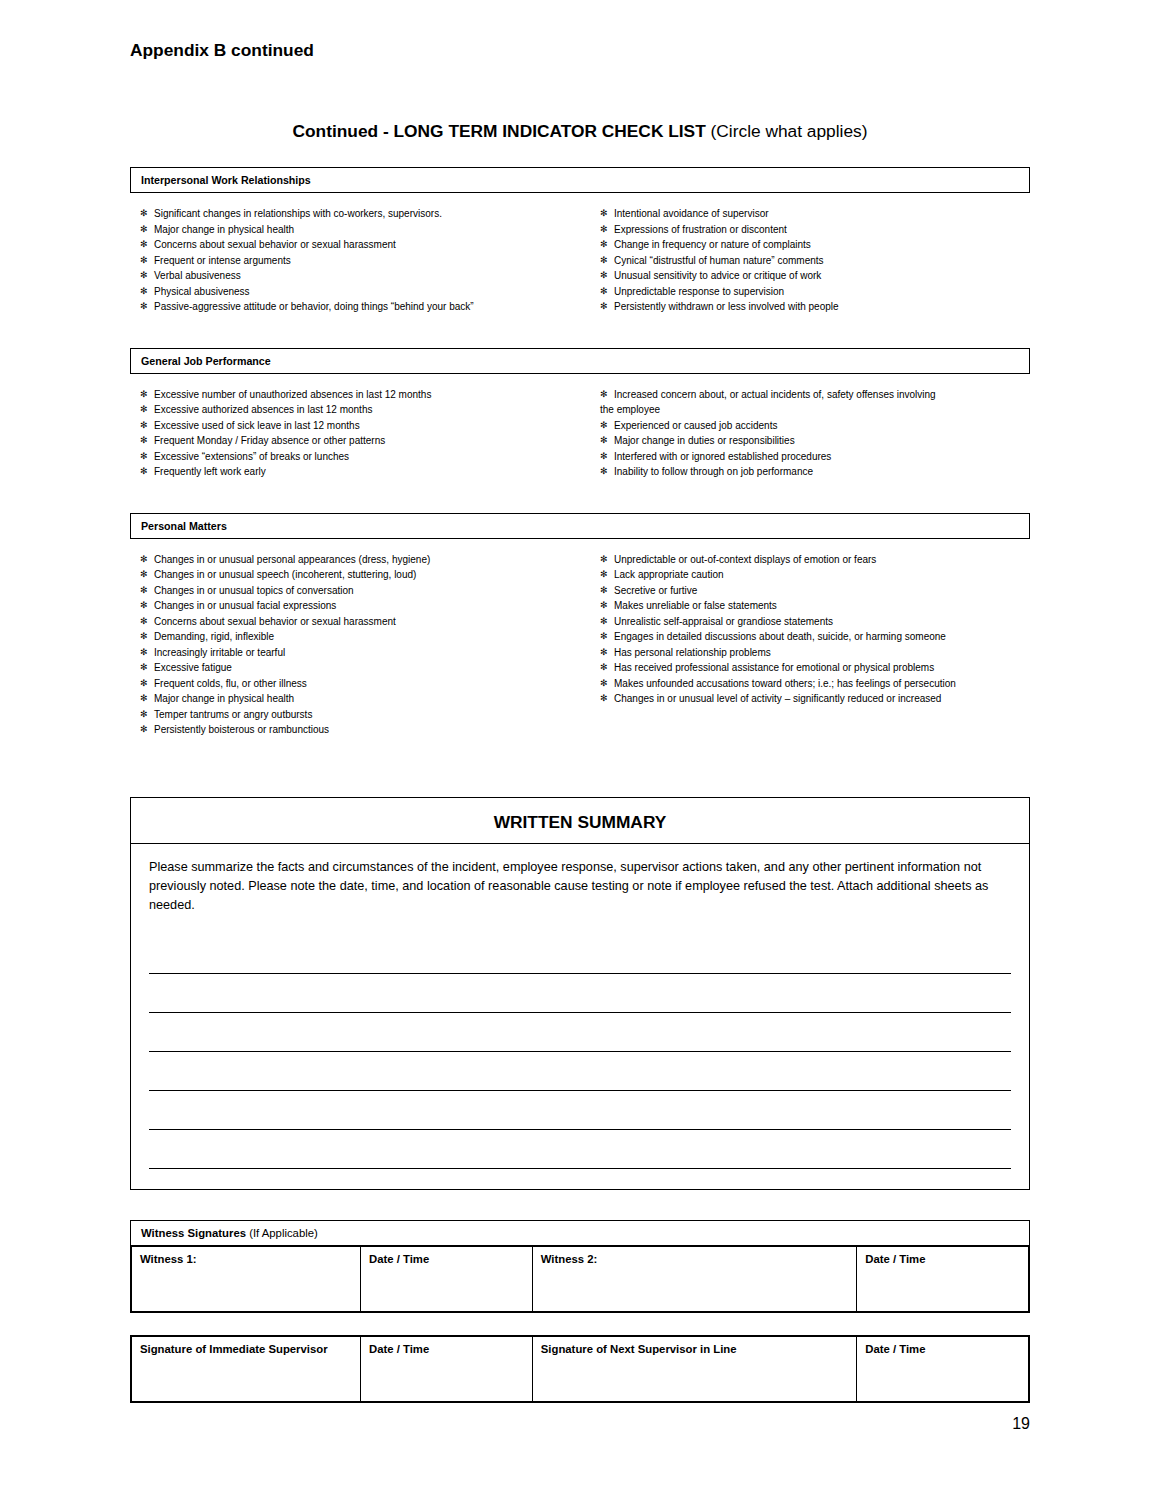Appendix B continued
Continued - LONG TERM INDICATOR CHECK LIST (Circle what applies)
Interpersonal Work Relationships
Significant changes in relationships with co-workers, supervisors.
Major change in physical health
Concerns about sexual behavior or sexual harassment
Frequent or intense arguments
Verbal abusiveness
Physical abusiveness
Passive-aggressive attitude or behavior, doing things “behind your back”
Intentional avoidance of supervisor
Expressions of frustration or discontent
Change in frequency or nature of complaints
Cynical “distrustful of human nature” comments
Unusual sensitivity to advice or critique of work
Unpredictable response to supervision
Persistently withdrawn or less involved with people
General Job Performance
Excessive number of unauthorized absences in last 12 months
Excessive authorized absences in last 12 months
Excessive used of sick leave in last 12 months
Frequent Monday / Friday absence or other patterns
Excessive “extensions” of breaks or lunches
Frequently left work early
Increased concern about, or actual incidents of, safety offenses involving
the employee
Experienced or caused job accidents
Major change in duties or responsibilities
Interfered with or ignored established procedures
Inability to follow through on job performance
Personal Matters
Changes in or unusual personal appearances (dress, hygiene)
Changes in or unusual speech (incoherent, stuttering, loud)
Changes in or unusual topics of conversation
Changes in or unusual facial expressions
Concerns about sexual behavior or sexual harassment
Demanding, rigid, inflexible
Increasingly irritable or tearful
Excessive fatigue
Frequent colds, flu, or other illness
Major change in physical health
Temper tantrums or angry outbursts
Persistently boisterous or rambunctious
Unpredictable or out-of-context displays of emotion or fears
Lack appropriate caution
Secretive or furtive
Makes unreliable or false statements
Unrealistic self-appraisal or grandiose statements
Engages in detailed discussions about death, suicide, or harming someone
Has personal relationship problems
Has received professional assistance for emotional or physical problems
Makes unfounded accusations toward others; i.e.; has feelings of persecution
Changes in or unusual level of activity – significantly reduced or increased
WRITTEN SUMMARY
Please summarize the facts and circumstances of the incident, employee response, supervisor actions taken, and any other pertinent information not previously noted. Please note the date, time, and location of reasonable cause testing or note if employee refused the test. Attach additional sheets as needed.
Witness Signatures (If Applicable)
| Witness 1: | Date / Time | Witness 2: | Date / Time |
| Signature of Immediate Supervisor | Date / Time | Signature of Next Supervisor in Line | Date / Time |
19